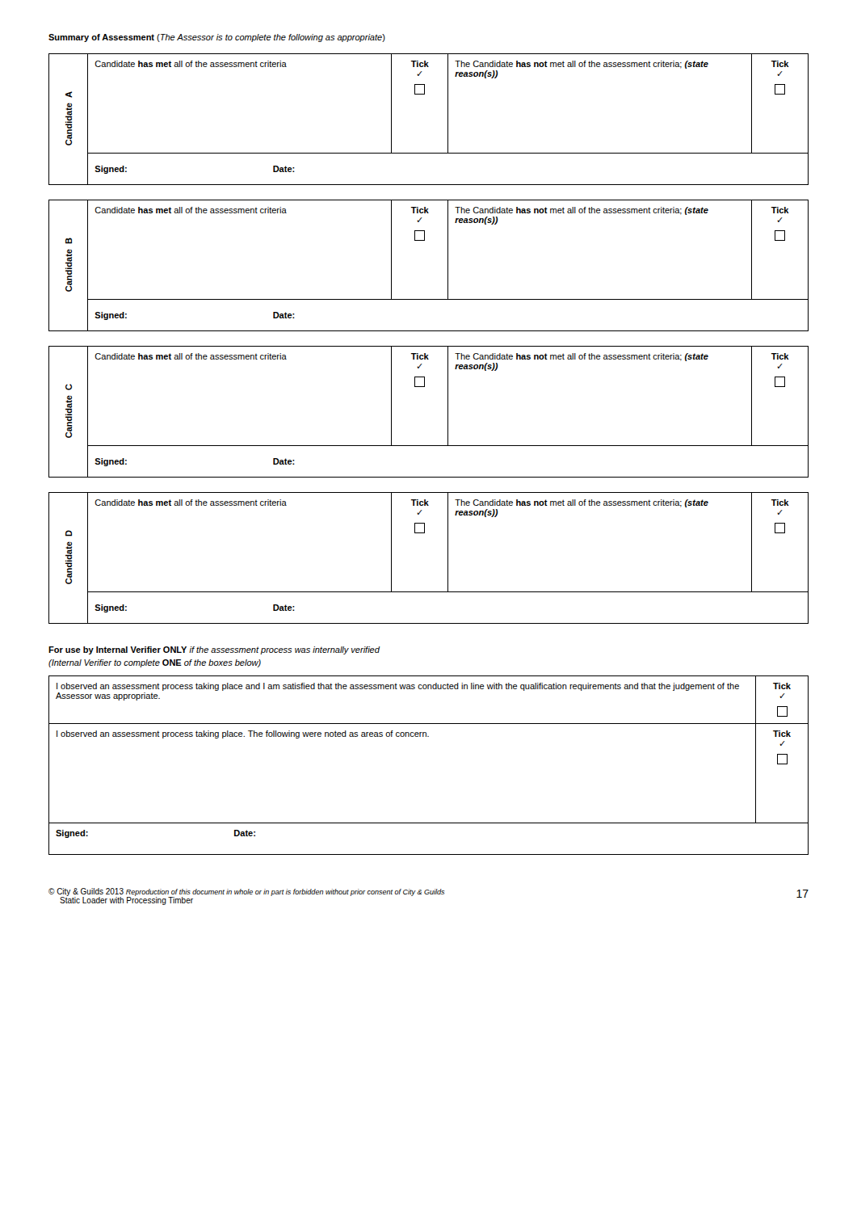Summary of Assessment (The Assessor is to complete the following as appropriate)
| Candidate A | Candidate has met all of the assessment criteria | Tick ✓ | The Candidate has not met all of the assessment criteria; (state reason(s)) | Tick ✓ |
| Signed: Date: |
| Candidate B | Candidate has met all of the assessment criteria | Tick ✓ | The Candidate has not met all of the assessment criteria; (state reason(s)) | Tick ✓ |
| Signed: Date: |
| Candidate C | Candidate has met all of the assessment criteria | Tick ✓ | The Candidate has not met all of the assessment criteria; (state reason(s)) | Tick ✓ |
| Signed: Date: |
| Candidate D | Candidate has met all of the assessment criteria | Tick ✓ | The Candidate has not met all of the assessment criteria; (state reason(s)) | Tick ✓ |
| Signed: Date: |
For use by Internal Verifier ONLY if the assessment process was internally verified
(Internal Verifier to complete ONE of the boxes below)
| I observed an assessment process taking place and I am satisfied that the assessment was conducted in line with the qualification requirements and that the judgement of the Assessor was appropriate. | Tick ✓ |
| I observed an assessment process taking place. The following were noted as areas of concern. | Tick ✓ |
| Signed: Date: |
17 © City & Guilds 2013 Reproduction of this document in whole or in part is forbidden without prior consent of City & Guilds
Static Loader with Processing Timber